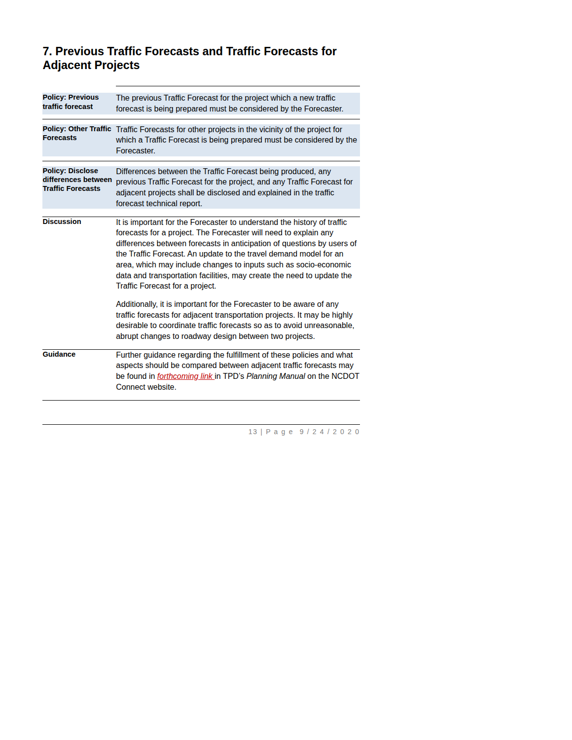7. Previous Traffic Forecasts and Traffic Forecasts for Adjacent Projects
| Policy: Previous traffic forecast | The previous Traffic Forecast for the project which a new traffic forecast is being prepared must be considered by the Forecaster. |
| Policy: Other Traffic Forecasts | Traffic Forecasts for other projects in the vicinity of the project for which a Traffic Forecast is being prepared must be considered by the Forecaster. |
| Policy: Disclose differences between Traffic Forecasts | Differences between the Traffic Forecast being produced, any previous Traffic Forecast for the project, and any Traffic Forecast for adjacent projects shall be disclosed and explained in the traffic forecast technical report. |
| Discussion | It is important for the Forecaster to understand the history of traffic forecasts for a project. The Forecaster will need to explain any differences between forecasts in anticipation of questions by users of the Traffic Forecast. An update to the travel demand model for an area, which may include changes to inputs such as socio-economic data and transportation facilities, may create the need to update the Traffic Forecast for a project. Additionally, it is important for the Forecaster to be aware of any traffic forecasts for adjacent transportation projects. It may be highly desirable to coordinate traffic forecasts so as to avoid unreasonable, abrupt changes to roadway design between two projects. |
| Guidance | Further guidance regarding the fulfillment of these policies and what aspects should be compared between adjacent traffic forecasts may be found in forthcoming link in TPD’s Planning Manual on the NCDOT Connect website. |
13 | P a g e 9 / 2 4 / 2 0 2 0